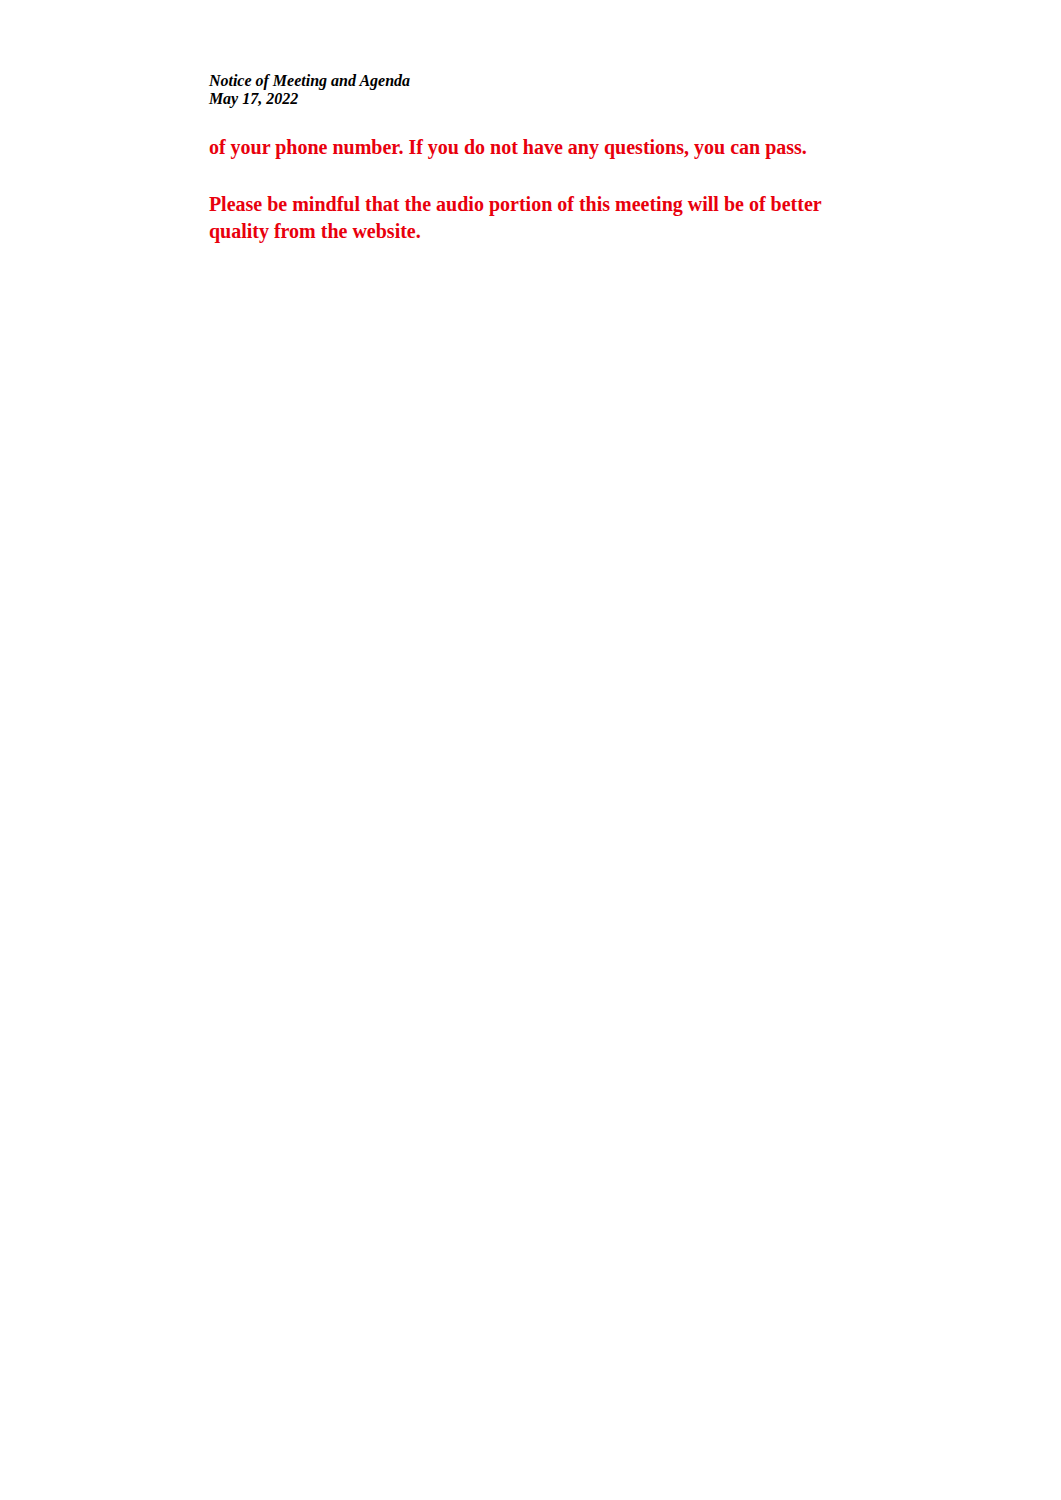Notice of Meeting and Agenda May 17, 2022
of your phone number. If you do not have any questions, you can pass.
Please be mindful that the audio portion of this meeting will be of better quality from the website.